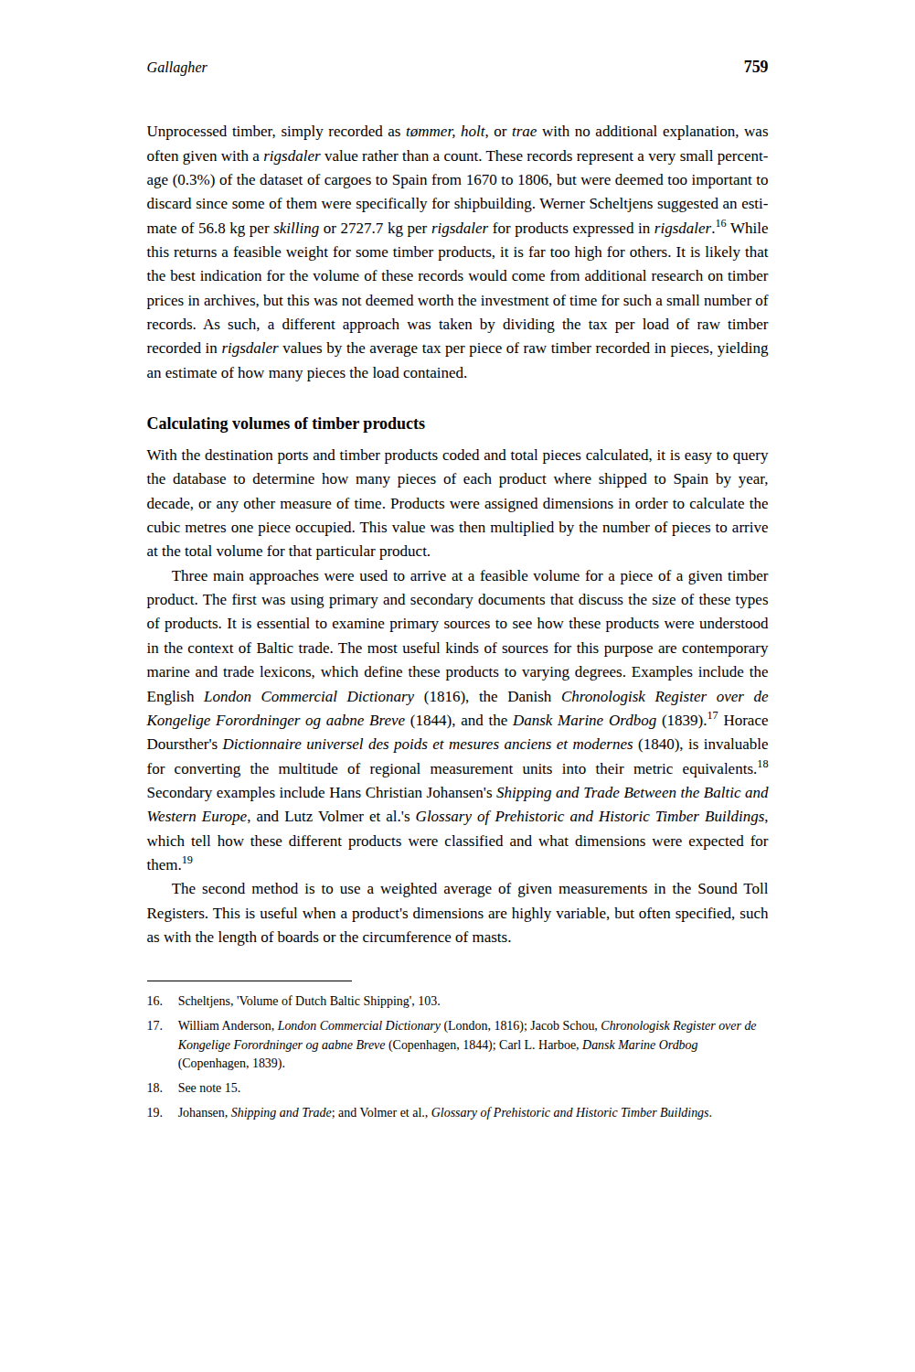Gallagher 759
Unprocessed timber, simply recorded as tømmer, holt, or trae with no additional explanation, was often given with a rigsdaler value rather than a count. These records represent a very small percentage (0.3%) of the dataset of cargoes to Spain from 1670 to 1806, but were deemed too important to discard since some of them were specifically for shipbuilding. Werner Scheltjens suggested an estimate of 56.8 kg per skilling or 2727.7 kg per rigsdaler for products expressed in rigsdaler.16 While this returns a feasible weight for some timber products, it is far too high for others. It is likely that the best indication for the volume of these records would come from additional research on timber prices in archives, but this was not deemed worth the investment of time for such a small number of records. As such, a different approach was taken by dividing the tax per load of raw timber recorded in rigsdaler values by the average tax per piece of raw timber recorded in pieces, yielding an estimate of how many pieces the load contained.
Calculating volumes of timber products
With the destination ports and timber products coded and total pieces calculated, it is easy to query the database to determine how many pieces of each product where shipped to Spain by year, decade, or any other measure of time. Products were assigned dimensions in order to calculate the cubic metres one piece occupied. This value was then multiplied by the number of pieces to arrive at the total volume for that particular product.
Three main approaches were used to arrive at a feasible volume for a piece of a given timber product. The first was using primary and secondary documents that discuss the size of these types of products. It is essential to examine primary sources to see how these products were understood in the context of Baltic trade. The most useful kinds of sources for this purpose are contemporary marine and trade lexicons, which define these products to varying degrees. Examples include the English London Commercial Dictionary (1816), the Danish Chronologisk Register over de Kongelige Forordninger og aabne Breve (1844), and the Dansk Marine Ordbog (1839).17 Horace Doursther's Dictionnaire universel des poids et mesures anciens et modernes (1840), is invaluable for converting the multitude of regional measurement units into their metric equivalents.18 Secondary examples include Hans Christian Johansen's Shipping and Trade Between the Baltic and Western Europe, and Lutz Volmer et al.'s Glossary of Prehistoric and Historic Timber Buildings, which tell how these different products were classified and what dimensions were expected for them.19
The second method is to use a weighted average of given measurements in the Sound Toll Registers. This is useful when a product's dimensions are highly variable, but often specified, such as with the length of boards or the circumference of masts.
16. Scheltjens, 'Volume of Dutch Baltic Shipping', 103.
17. William Anderson, London Commercial Dictionary (London, 1816); Jacob Schou, Chronologisk Register over de Kongelige Forordninger og aabne Breve (Copenhagen, 1844); Carl L. Harboe, Dansk Marine Ordbog (Copenhagen, 1839).
18. See note 15.
19. Johansen, Shipping and Trade; and Volmer et al., Glossary of Prehistoric and Historic Timber Buildings.